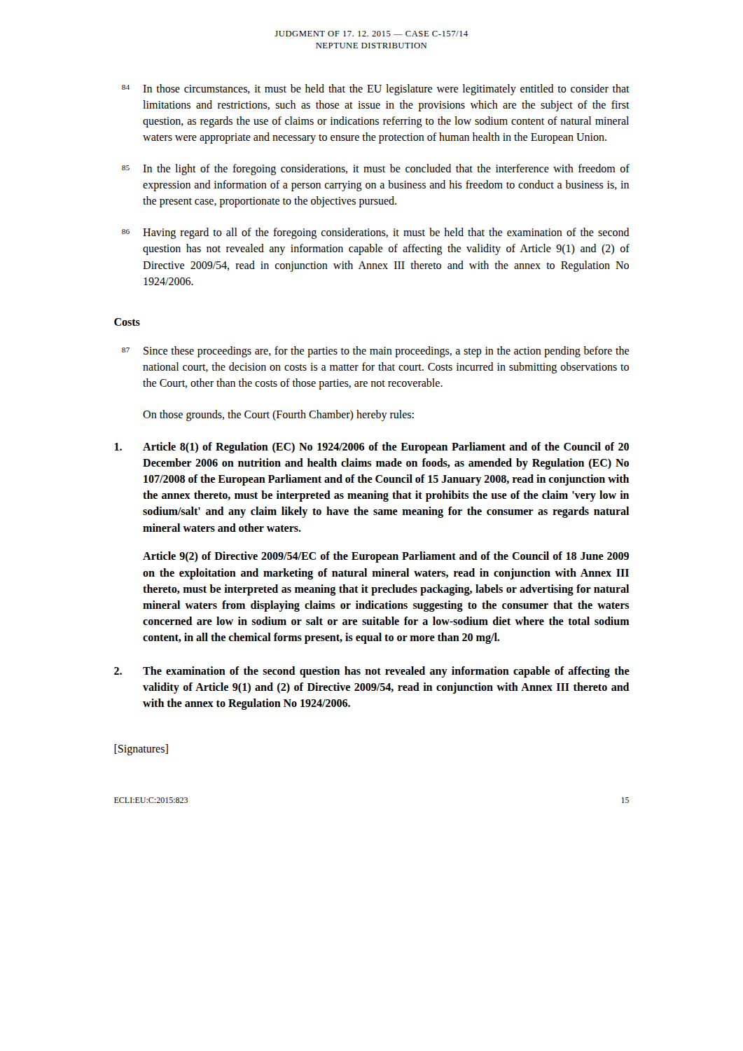JUDGMENT OF 17. 12. 2015 — CASE C-157/14
NEPTUNE DISTRIBUTION
In those circumstances, it must be held that the EU legislature were legitimately entitled to consider that limitations and restrictions, such as those at issue in the provisions which are the subject of the first question, as regards the use of claims or indications referring to the low sodium content of natural mineral waters were appropriate and necessary to ensure the protection of human health in the European Union.
In the light of the foregoing considerations, it must be concluded that the interference with freedom of expression and information of a person carrying on a business and his freedom to conduct a business is, in the present case, proportionate to the objectives pursued.
Having regard to all of the foregoing considerations, it must be held that the examination of the second question has not revealed any information capable of affecting the validity of Article 9(1) and (2) of Directive 2009/54, read in conjunction with Annex III thereto and with the annex to Regulation No 1924/2006.
Costs
Since these proceedings are, for the parties to the main proceedings, a step in the action pending before the national court, the decision on costs is a matter for that court. Costs incurred in submitting observations to the Court, other than the costs of those parties, are not recoverable.
On those grounds, the Court (Fourth Chamber) hereby rules:
Article 8(1) of Regulation (EC) No 1924/2006 of the European Parliament and of the Council of 20 December 2006 on nutrition and health claims made on foods, as amended by Regulation (EC) No 107/2008 of the European Parliament and of the Council of 15 January 2008, read in conjunction with the annex thereto, must be interpreted as meaning that it prohibits the use of the claim 'very low in sodium/salt' and any claim likely to have the same meaning for the consumer as regards natural mineral waters and other waters.
Article 9(2) of Directive 2009/54/EC of the European Parliament and of the Council of 18 June 2009 on the exploitation and marketing of natural mineral waters, read in conjunction with Annex III thereto, must be interpreted as meaning that it precludes packaging, labels or advertising for natural mineral waters from displaying claims or indications suggesting to the consumer that the waters concerned are low in sodium or salt or are suitable for a low-sodium diet where the total sodium content, in all the chemical forms present, is equal to or more than 20 mg/l.
The examination of the second question has not revealed any information capable of affecting the validity of Article 9(1) and (2) of Directive 2009/54, read in conjunction with Annex III thereto and with the annex to Regulation No 1924/2006.
[Signatures]
ECLI:EU:C:2015:823 15